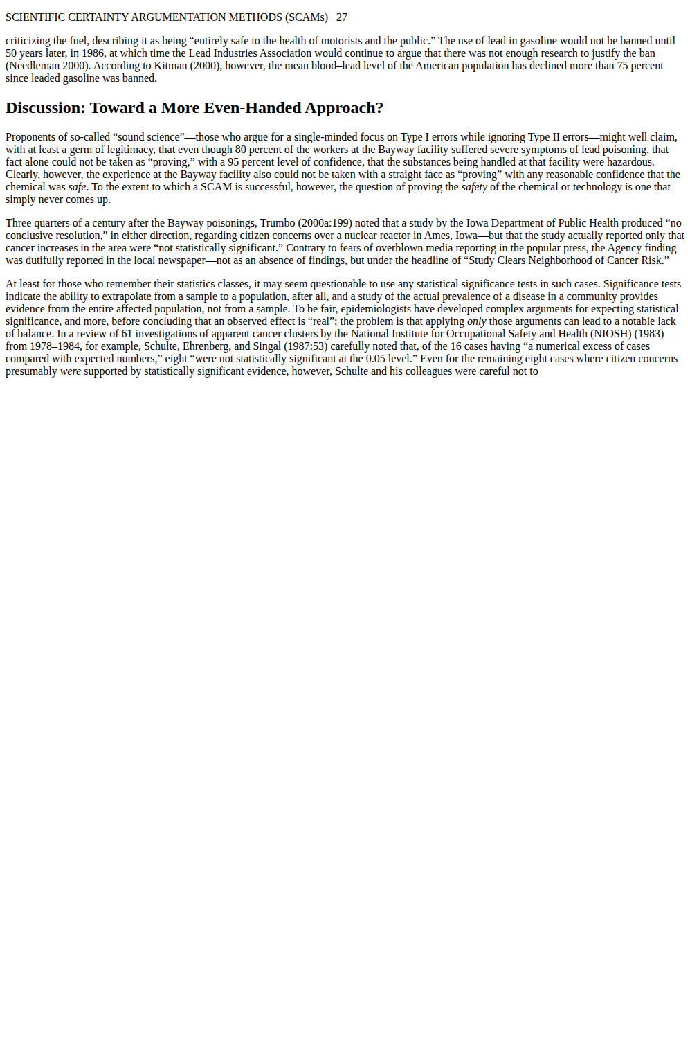SCIENTIFIC CERTAINTY ARGUMENTATION METHODS (SCAMs) 27
criticizing the fuel, describing it as being “entirely safe to the health of motorists and the public.” The use of lead in gasoline would not be banned until 50 years later, in 1986, at which time the Lead Industries Association would continue to argue that there was not enough research to justify the ban (Needleman 2000). According to Kitman (2000), however, the mean blood–lead level of the American population has declined more than 75 percent since leaded gasoline was banned.
Discussion: Toward a More Even-Handed Approach?
Proponents of so-called “sound science”—those who argue for a single-minded focus on Type I errors while ignoring Type II errors—might well claim, with at least a germ of legitimacy, that even though 80 percent of the workers at the Bayway facility suffered severe symptoms of lead poisoning, that fact alone could not be taken as “proving,” with a 95 percent level of confidence, that the substances being handled at that facility were hazardous. Clearly, however, the experience at the Bayway facility also could not be taken with a straight face as “proving” with any reasonable confidence that the chemical was safe. To the extent to which a SCAM is successful, however, the question of proving the safety of the chemical or technology is one that simply never comes up.
Three quarters of a century after the Bayway poisonings, Trumbo (2000a:199) noted that a study by the Iowa Department of Public Health produced “no conclusive resolution,” in either direction, regarding citizen concerns over a nuclear reactor in Ames, Iowa—but that the study actually reported only that cancer increases in the area were “not statistically significant.” Contrary to fears of overblown media reporting in the popular press, the Agency finding was dutifully reported in the local newspaper—not as an absence of findings, but under the headline of “Study Clears Neighborhood of Cancer Risk.”
At least for those who remember their statistics classes, it may seem questionable to use any statistical significance tests in such cases. Significance tests indicate the ability to extrapolate from a sample to a population, after all, and a study of the actual prevalence of a disease in a community provides evidence from the entire affected population, not from a sample. To be fair, epidemiologists have developed complex arguments for expecting statistical significance, and more, before concluding that an observed effect is “real”; the problem is that applying only those arguments can lead to a notable lack of balance. In a review of 61 investigations of apparent cancer clusters by the National Institute for Occupational Safety and Health (NIOSH) (1983) from 1978–1984, for example, Schulte, Ehrenberg, and Singal (1987:53) carefully noted that, of the 16 cases having “a numerical excess of cases compared with expected numbers,” eight “were not statistically significant at the 0.05 level.” Even for the remaining eight cases where citizen concerns presumably were supported by statistically significant evidence, however, Schulte and his colleagues were careful not to